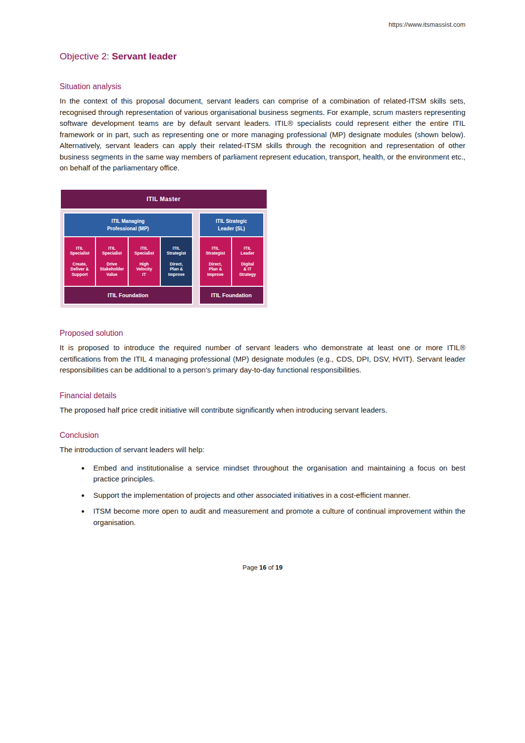https://www.itsmassist.com
Objective 2: Servant leader
Situation analysis
In the context of this proposal document, servant leaders can comprise of a combination of related-ITSM skills sets, recognised through representation of various organisational business segments. For example, scrum masters representing software development teams are by default servant leaders. ITIL® specialists could represent either the entire ITIL framework or in part, such as representing one or more managing professional (MP) designate modules (shown below). Alternatively, servant leaders can apply their related-ITSM skills through the recognition and representation of other business segments in the same way members of parliament represent education, transport, health, or the environment etc., on behalf of the parliamentary office.
| ITIL Master |
| / ITIL Managing Professional (MP) / / ITIL Specialist Create, Deliver & Support / ITIL Specialist Drive Stakeholder Value / ITIL Specialist High Velocity IT / ITIL Strategist Direct, Plan & Improve / / ITIL Foundation / | / ITIL Strategic Leader (SL) / / ITIL Strategist Direct, Plan & Improve / ITIL Leader Digital & IT Strategy / / ITIL Foundation / |
Proposed solution
It is proposed to introduce the required number of servant leaders who demonstrate at least one or more ITIL® certifications from the ITIL 4 managing professional (MP) designate modules (e.g., CDS, DPI, DSV, HVIT). Servant leader responsibilities can be additional to a person's primary day-to-day functional responsibilities.
Financial details
The proposed half price credit initiative will contribute significantly when introducing servant leaders.
Conclusion
The introduction of servant leaders will help:
Embed and institutionalise a service mindset throughout the organisation and maintaining a focus on best practice principles.
Support the implementation of projects and other associated initiatives in a cost-efficient manner.
ITSM become more open to audit and measurement and promote a culture of continual improvement within the organisation.
Page 16 of 19